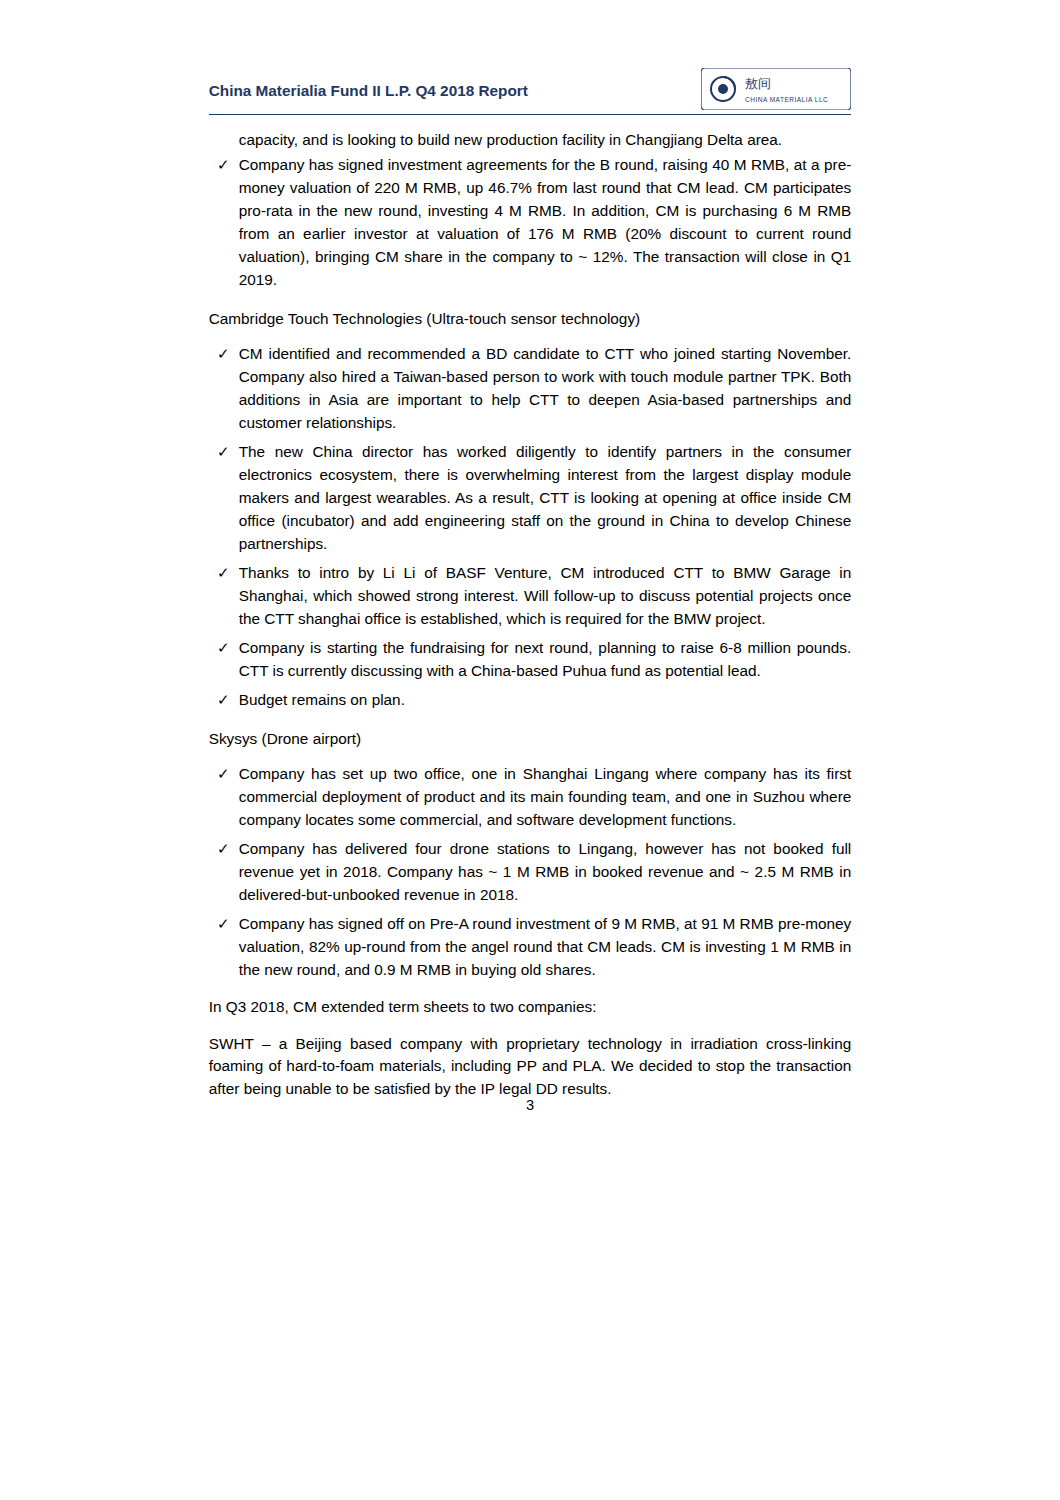China Materialia Fund II L.P. Q4 2018 Report
敖间 CHINA MATERIALIA LLC
capacity, and is looking to build new production facility in Changjiang Delta area.
Company has signed investment agreements for the B round, raising 40 M RMB, at a pre-money valuation of 220 M RMB, up 46.7% from last round that CM lead. CM participates pro-rata in the new round, investing 4 M RMB. In addition, CM is purchasing 6 M RMB from an earlier investor at valuation of 176 M RMB (20% discount to current round valuation), bringing CM share in the company to ~ 12%. The transaction will close in Q1 2019.
Cambridge Touch Technologies (Ultra-touch sensor technology)
CM identified and recommended a BD candidate to CTT who joined starting November. Company also hired a Taiwan-based person to work with touch module partner TPK. Both additions in Asia are important to help CTT to deepen Asia-based partnerships and customer relationships.
The new China director has worked diligently to identify partners in the consumer electronics ecosystem, there is overwhelming interest from the largest display module makers and largest wearables. As a result, CTT is looking at opening at office inside CM office (incubator) and add engineering staff on the ground in China to develop Chinese partnerships.
Thanks to intro by Li Li of BASF Venture, CM introduced CTT to BMW Garage in Shanghai, which showed strong interest. Will follow-up to discuss potential projects once the CTT shanghai office is established, which is required for the BMW project.
Company is starting the fundraising for next round, planning to raise 6-8 million pounds. CTT is currently discussing with a China-based Puhua fund as potential lead.
Budget remains on plan.
Skysys (Drone airport)
Company has set up two office, one in Shanghai Lingang where company has its first commercial deployment of product and its main founding team, and one in Suzhou where company locates some commercial, and software development functions.
Company has delivered four drone stations to Lingang, however has not booked full revenue yet in 2018. Company has ~ 1 M RMB in booked revenue and ~ 2.5 M RMB in delivered-but-unbooked revenue in 2018.
Company has signed off on Pre-A round investment of 9 M RMB, at 91 M RMB pre-money valuation, 82% up-round from the angel round that CM leads. CM is investing 1 M RMB in the new round, and 0.9 M RMB in buying old shares.
In Q3 2018, CM extended term sheets to two companies:
SWHT – a Beijing based company with proprietary technology in irradiation cross-linking foaming of hard-to-foam materials, including PP and PLA. We decided to stop the transaction after being unable to be satisfied by the IP legal DD results.
3